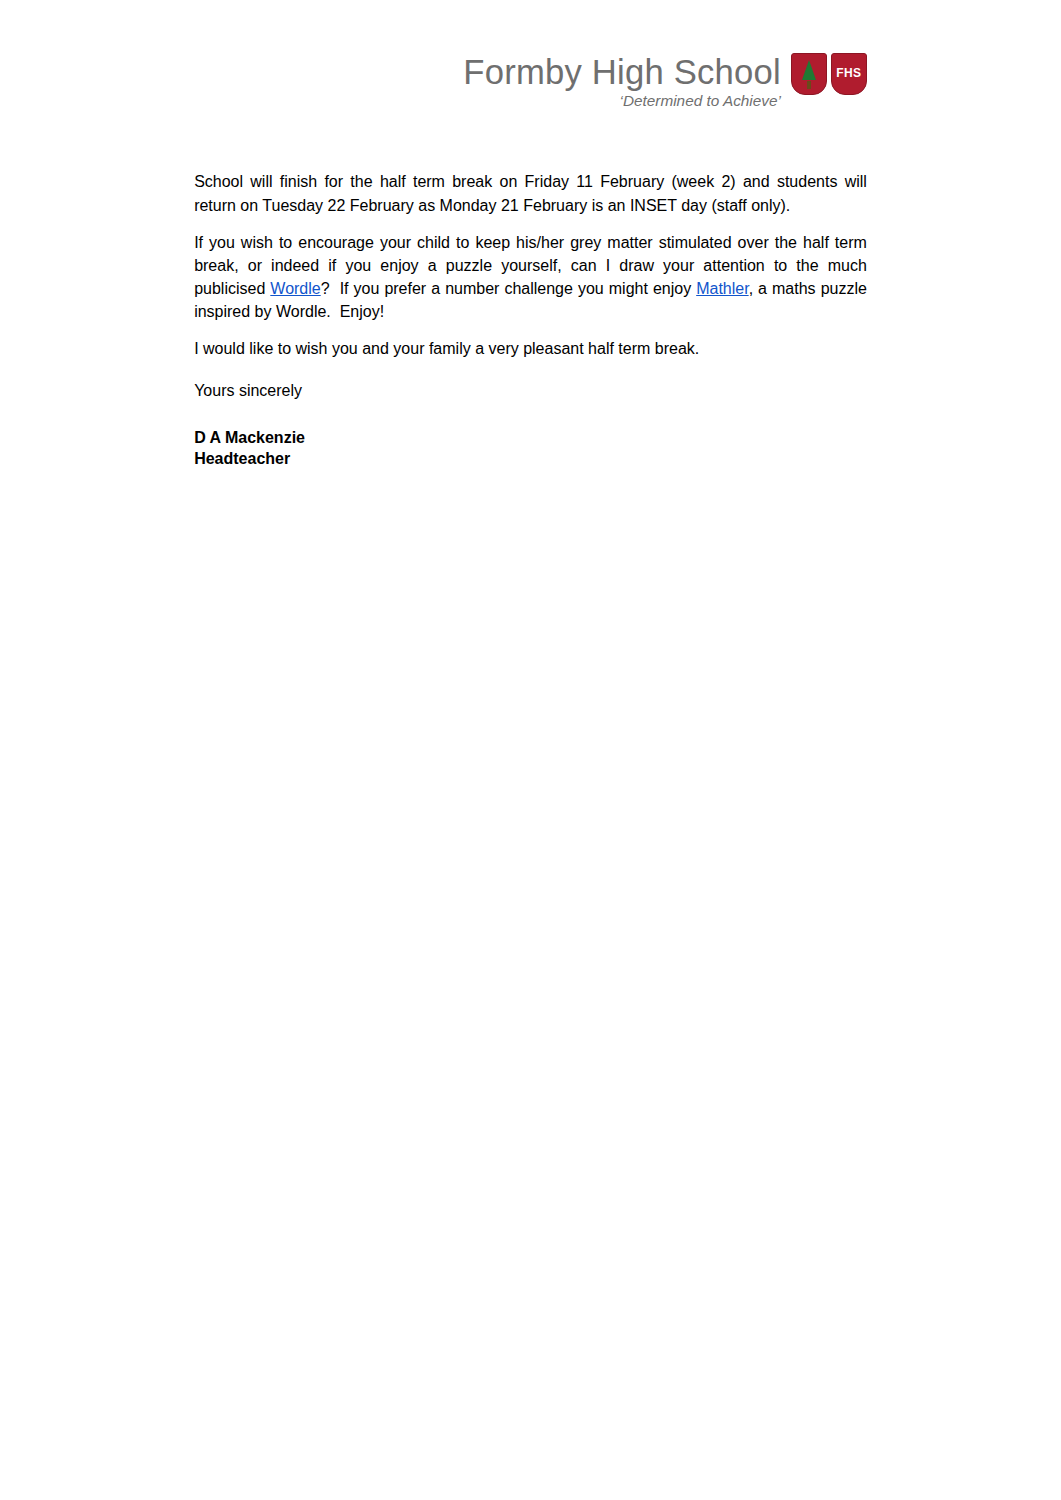Formby High School
‘Determined to Achieve’
FHS
School will finish for the half term break on Friday 11 February (week 2) and students will return on Tuesday 22 February as Monday 21 February is an INSET day (staff only).
If you wish to encourage your child to keep his/her grey matter stimulated over the half term break, or indeed if you enjoy a puzzle yourself, can I draw your attention to the much publicised Wordle? If you prefer a number challenge you might enjoy Mathler, a maths puzzle inspired by Wordle. Enjoy!
I would like to wish you and your family a very pleasant half term break.
Yours sincerely
D A Mackenzie
Headteacher